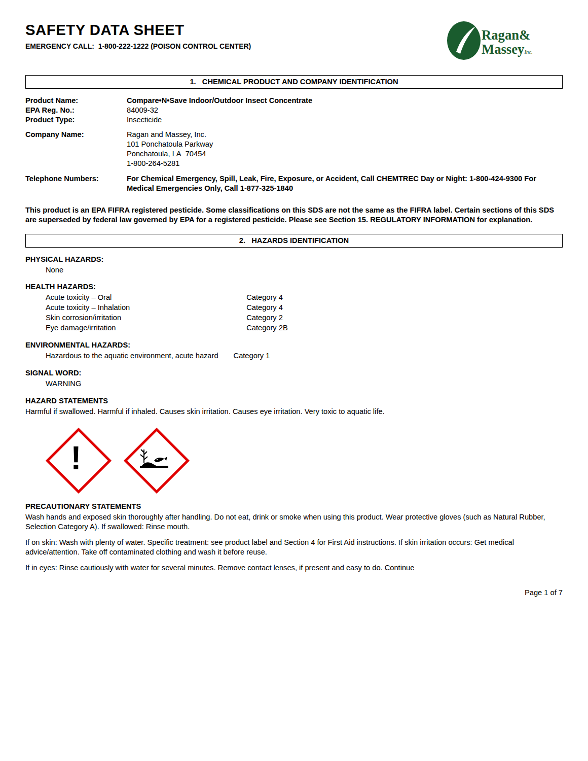SAFETY DATA SHEET
EMERGENCY CALL: 1-800-222-1222 (POISON CONTROL CENTER)
Ragan&
MasseyInc.
1. CHEMICAL PRODUCT AND COMPANY IDENTIFICATION
| Product Name: EPA Reg. No.: Product Type: | Compare•N•Save Indoor/Outdoor Insect Concentrate 84009-32 Insecticide |
| Company Name: | Ragan and Massey, Inc. 101 Ponchatoula Parkway Ponchatoula, LA 70454 1-800-264-5281 |
| Telephone Numbers: | For Chemical Emergency, Spill, Leak, Fire, Exposure, or Accident, Call CHEMTREC Day or Night: 1-800-424-9300 For Medical Emergencies Only, Call 1-877-325-1840 |
This product is an EPA FIFRA registered pesticide. Some classifications on this SDS are not the same as the FIFRA label. Certain sections of this SDS are superseded by federal law governed by EPA for a registered pesticide. Please see Section 15. REGULATORY INFORMATION for explanation.
2. HAZARDS IDENTIFICATION
PHYSICAL HAZARDS:
None
HEALTH HAZARDS:
| Acute toxicity – Oral | Category 4 |
| Acute toxicity – Inhalation | Category 4 |
| Skin corrosion/irritation | Category 2 |
| Eye damage/irritation | Category 2B |
ENVIRONMENTAL HAZARDS:
| Hazardous to the aquatic environment, acute hazard | Category 1 |
SIGNAL WORD:
WARNING
HAZARD STATEMENTS
Harmful if swallowed. Harmful if inhaled. Causes skin irritation. Causes eye irritation. Very toxic to aquatic life.
!
PRECAUTIONARY STATEMENTS
Wash hands and exposed skin thoroughly after handling. Do not eat, drink or smoke when using this product. Wear protective gloves (such as Natural Rubber, Selection Category A). If swallowed: Rinse mouth.
If on skin: Wash with plenty of water. Specific treatment: see product label and Section 4 for First Aid instructions. If skin irritation occurs: Get medical advice/attention. Take off contaminated clothing and wash it before reuse.
If in eyes: Rinse cautiously with water for several minutes. Remove contact lenses, if present and easy to do. Continue
Page 1 of 7